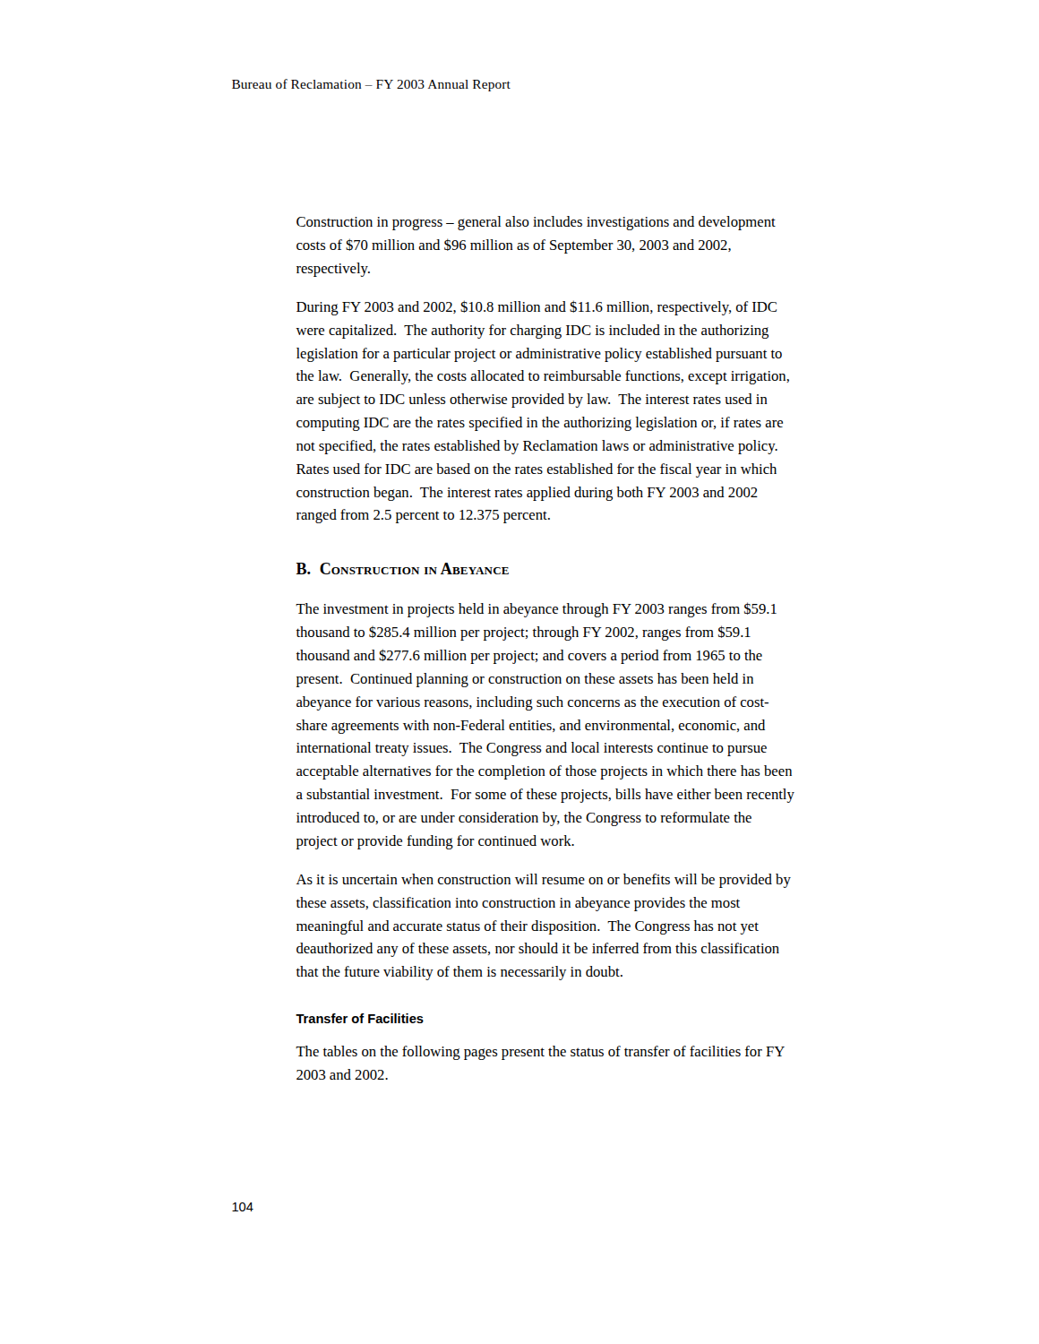Bureau of Reclamation – FY 2003 Annual Report
Construction in progress – general also includes investigations and development costs of $70 million and $96 million as of September 30, 2003 and 2002, respectively.
During FY 2003 and 2002, $10.8 million and $11.6 million, respectively, of IDC were capitalized. The authority for charging IDC is included in the authorizing legislation for a particular project or administrative policy established pursuant to the law. Generally, the costs allocated to reimbursable functions, except irrigation, are subject to IDC unless otherwise provided by law. The interest rates used in computing IDC are the rates specified in the authorizing legislation or, if rates are not specified, the rates established by Reclamation laws or administrative policy. Rates used for IDC are based on the rates established for the fiscal year in which construction began. The interest rates applied during both FY 2003 and 2002 ranged from 2.5 percent to 12.375 percent.
B. Construction in Abeyance
The investment in projects held in abeyance through FY 2003 ranges from $59.1 thousand to $285.4 million per project; through FY 2002, ranges from $59.1 thousand and $277.6 million per project; and covers a period from 1965 to the present. Continued planning or construction on these assets has been held in abeyance for various reasons, including such concerns as the execution of cost-share agreements with non-Federal entities, and environmental, economic, and international treaty issues. The Congress and local interests continue to pursue acceptable alternatives for the completion of those projects in which there has been a substantial investment. For some of these projects, bills have either been recently introduced to, or are under consideration by, the Congress to reformulate the project or provide funding for continued work.
As it is uncertain when construction will resume on or benefits will be provided by these assets, classification into construction in abeyance provides the most meaningful and accurate status of their disposition. The Congress has not yet deauthorized any of these assets, nor should it be inferred from this classification that the future viability of them is necessarily in doubt.
Transfer of Facilities
The tables on the following pages present the status of transfer of facilities for FY 2003 and 2002.
104